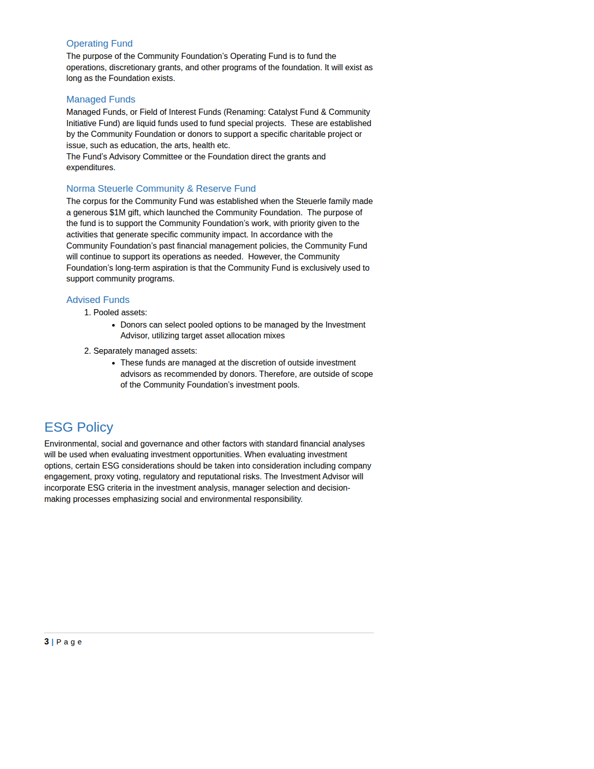Operating Fund
The purpose of the Community Foundation’s Operating Fund is to fund the operations, discretionary grants, and other programs of the foundation. It will exist as long as the Foundation exists.
Managed Funds
Managed Funds, or Field of Interest Funds (Renaming: Catalyst Fund & Community Initiative Fund) are liquid funds used to fund special projects. These are established by the Community Foundation or donors to support a specific charitable project or issue, such as education, the arts, health etc.
The Fund’s Advisory Committee or the Foundation direct the grants and expenditures.
Norma Steuerle Community & Reserve Fund
The corpus for the Community Fund was established when the Steuerle family made a generous $1M gift, which launched the Community Foundation. The purpose of the fund is to support the Community Foundation’s work, with priority given to the activities that generate specific community impact. In accordance with the Community Foundation’s past financial management policies, the Community Fund will continue to support its operations as needed. However, the Community Foundation’s long-term aspiration is that the Community Fund is exclusively used to support community programs.
Advised Funds
Pooled assets:
Donors can select pooled options to be managed by the Investment Advisor, utilizing target asset allocation mixes
Separately managed assets:
These funds are managed at the discretion of outside investment advisors as recommended by donors. Therefore, are outside of scope of the Community Foundation’s investment pools.
ESG Policy
Environmental, social and governance and other factors with standard financial analyses will be used when evaluating investment opportunities. When evaluating investment options, certain ESG considerations should be taken into consideration including company engagement, proxy voting, regulatory and reputational risks. The Investment Advisor will incorporate ESG criteria in the investment analysis, manager selection and decision-making processes emphasizing social and environmental responsibility.
3 | P a g e